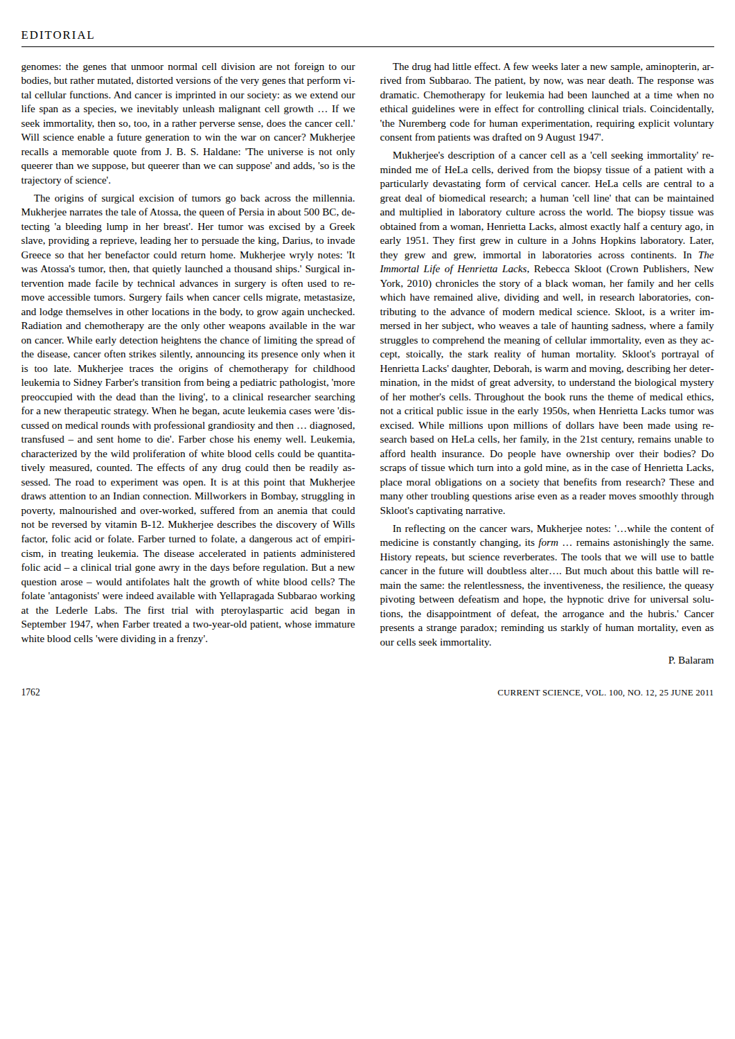Editorial
genomes: the genes that unmoor normal cell division are not foreign to our bodies, but rather mutated, distorted versions of the very genes that perform vital cellular functions. And cancer is imprinted in our society: as we extend our life span as a species, we inevitably unleash malignant cell growth … If we seek immortality, then so, too, in a rather perverse sense, does the cancer cell.' Will science enable a future generation to win the war on cancer? Mukherjee recalls a memorable quote from J. B. S. Haldane: 'The universe is not only queerer than we suppose, but queerer than we can suppose' and adds, 'so is the trajectory of science'.
The origins of surgical excision of tumors go back across the millennia. Mukherjee narrates the tale of Atossa, the queen of Persia in about 500 BC, detecting 'a bleeding lump in her breast'. Her tumor was excised by a Greek slave, providing a reprieve, leading her to persuade the king, Darius, to invade Greece so that her benefactor could return home. Mukherjee wryly notes: 'It was Atossa's tumor, then, that quietly launched a thousand ships.' Surgical intervention made facile by technical advances in surgery is often used to remove accessible tumors. Surgery fails when cancer cells migrate, metastasize, and lodge themselves in other locations in the body, to grow again unchecked. Radiation and chemotherapy are the only other weapons available in the war on cancer. While early detection heightens the chance of limiting the spread of the disease, cancer often strikes silently, announcing its presence only when it is too late. Mukherjee traces the origins of chemotherapy for childhood leukemia to Sidney Farber's transition from being a pediatric pathologist, 'more preoccupied with the dead than the living', to a clinical researcher searching for a new therapeutic strategy. When he began, acute leukemia cases were 'discussed on medical rounds with professional grandiosity and then … diagnosed, transfused – and sent home to die'. Farber chose his enemy well. Leukemia, characterized by the wild proliferation of white blood cells could be quantitatively measured, counted. The effects of any drug could then be readily assessed. The road to experiment was open. It is at this point that Mukherjee draws attention to an Indian connection. Millworkers in Bombay, struggling in poverty, malnourished and over-worked, suffered from an anemia that could not be reversed by vitamin B-12. Mukherjee describes the discovery of Wills factor, folic acid or folate. Farber turned to folate, a dangerous act of empiricism, in treating leukemia. The disease accelerated in patients administered folic acid – a clinical trial gone awry in the days before regulation. But a new question arose – would antifolates halt the growth of white blood cells? The folate 'antagonists' were indeed available with Yellapragada Subbarao working at the Lederle Labs. The first trial with pteroylaspartic acid began in September 1947, when Farber treated a two-year-old patient, whose immature white blood cells 'were dividing in a frenzy'.
The drug had little effect. A few weeks later a new sample, aminopterin, arrived from Subbarao. The patient, by now, was near death. The response was dramatic. Chemotherapy for leukemia had been launched at a time when no ethical guidelines were in effect for controlling clinical trials. Coincidentally, 'the Nuremberg code for human experimentation, requiring explicit voluntary consent from patients was drafted on 9 August 1947'.
Mukherjee's description of a cancer cell as a 'cell seeking immortality' reminded me of HeLa cells, derived from the biopsy tissue of a patient with a particularly devastating form of cervical cancer. HeLa cells are central to a great deal of biomedical research; a human 'cell line' that can be maintained and multiplied in laboratory culture across the world. The biopsy tissue was obtained from a woman, Henrietta Lacks, almost exactly half a century ago, in early 1951. They first grew in culture in a Johns Hopkins laboratory. Later, they grew and grew, immortal in laboratories across continents. In The Immortal Life of Henrietta Lacks, Rebecca Skloot (Crown Publishers, New York, 2010) chronicles the story of a black woman, her family and her cells which have remained alive, dividing and well, in research laboratories, contributing to the advance of modern medical science. Skloot, is a writer immersed in her subject, who weaves a tale of haunting sadness, where a family struggles to comprehend the meaning of cellular immortality, even as they accept, stoically, the stark reality of human mortality. Skloot's portrayal of Henrietta Lacks' daughter, Deborah, is warm and moving, describing her determination, in the midst of great adversity, to understand the biological mystery of her mother's cells. Throughout the book runs the theme of medical ethics, not a critical public issue in the early 1950s, when Henrietta Lacks tumor was excised. While millions upon millions of dollars have been made using research based on HeLa cells, her family, in the 21st century, remains unable to afford health insurance. Do people have ownership over their bodies? Do scraps of tissue which turn into a gold mine, as in the case of Henrietta Lacks, place moral obligations on a society that benefits from research? These and many other troubling questions arise even as a reader moves smoothly through Skloot's captivating narrative.
In reflecting on the cancer wars, Mukherjee notes: '…while the content of medicine is constantly changing, its form … remains astonishingly the same. History repeats, but science reverberates. The tools that we will use to battle cancer in the future will doubtless alter…. But much about this battle will remain the same: the relentlessness, the inventiveness, the resilience, the queasy pivoting between defeatism and hope, the hypnotic drive for universal solutions, the disappointment of defeat, the arrogance and the hubris.' Cancer presents a strange paradox; reminding us starkly of human mortality, even as our cells seek immortality.
P. Balaram
1762 CURRENT SCIENCE, VOL. 100, NO. 12, 25 JUNE 2011